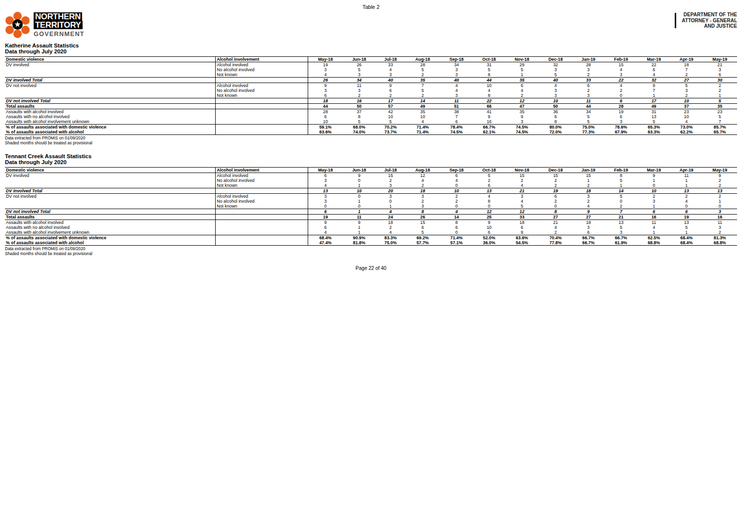Table 2
NORTHERN
TERRITORY
GOVERNMENT
DEPARTMENT OF THE
ATTORNEY - GENERAL
AND JUSTICE
Katherine Assault Statistics
Data through July 2020
| Domestic violence | Alcohol involvement | May-18 | Jun-18 | Jul-18 | Aug-18 | Sep-18 | Oct-18 | Nov-18 | Dec-18 | Jan-19 | Feb-19 | Mar-19 | Apr-19 | May-19 |
| --- | --- | --- | --- | --- | --- | --- | --- | --- | --- | --- | --- | --- | --- | --- |
| DV involved | Alcohol involved | 19 | 26 | 33 | 28 | 34 | 31 | 29 | 32 | 28 | 15 | 22 | 18 | 21 |
| | No alcohol involved | 3 | 5 | 4 | 5 | 3 | 5 | 5 | 3 | 3 | 4 | 6 | 7 | 3 |
| | Not known | 4 | 3 | 3 | 2 | 3 | 8 | 1 | 5 | 2 | 3 | 4 | 2 | 6 |
| DV involved Total | | 26 | 34 | 40 | 35 | 40 | 44 | 35 | 40 | 33 | 22 | 32 | 27 | 30 |
| DV not involved | Alcohol involved | 9 | 11 | 9 | 7 | 4 | 10 | 6 | 4 | 6 | 4 | 9 | 5 | 2 |
| | No alcohol involved | 3 | 3 | 6 | 5 | 4 | 4 | 4 | 3 | 2 | 2 | 7 | 3 | 2 |
| | Not known | 6 | 2 | 2 | 2 | 3 | 8 | 2 | 3 | 3 | 0 | 1 | 2 | 1 |
| DV not involved Total | | 18 | 16 | 17 | 14 | 11 | 22 | 12 | 10 | 11 | 6 | 17 | 10 | 5 |
| Total assaults | | 44 | 50 | 57 | 49 | 51 | 66 | 47 | 50 | 44 | 28 | 49 | 37 | 35 |
| Assaults with alcohol involved | | 28 | 37 | 42 | 35 | 38 | 41 | 35 | 36 | 34 | 19 | 31 | 23 | 23 |
| Assaults with no alcohol involved | | 6 | 8 | 10 | 10 | 7 | 9 | 9 | 6 | 5 | 6 | 13 | 10 | 5 |
| Assaults with alcohol involvement unknown | | 10 | 5 | 5 | 4 | 6 | 16 | 3 | 8 | 5 | 3 | 5 | 4 | 7 |
| % of assaults associated with domestic violence | | 59.1% | 68.0% | 70.2% | 71.4% | 78.4% | 66.7% | 74.5% | 80.0% | 75.0% | 78.6% | 65.3% | 73.0% | 85.7% |
| % of assaults associated with alcohol | | 63.6% | 74.0% | 73.7% | 71.4% | 74.5% | 62.1% | 74.5% | 72.0% | 77.3% | 67.9% | 63.3% | 62.2% | 65.7% |
Data extracted from PROMIS on 01/09/2020
Shaded months should be treated as provisional
Tennant Creek Assault Statistics
Data through July 2020
| Domestic violence | Alcohol involvement | May-18 | Jun-18 | Jul-18 | Aug-18 | Sep-18 | Oct-18 | Nov-18 | Dec-18 | Jan-19 | Feb-19 | Mar-19 | Apr-19 | May-19 |
| --- | --- | --- | --- | --- | --- | --- | --- | --- | --- | --- | --- | --- | --- | --- |
| DV involved | Alcohol involved | 6 | 9 | 15 | 12 | 6 | 5 | 15 | 15 | 15 | 8 | 9 | 11 | 9 |
| | No alcohol involved | 3 | 0 | 2 | 4 | 4 | 2 | 2 | 2 | 1 | 5 | 1 | 1 | 2 |
| | Not known | 4 | 1 | 3 | 2 | 0 | 6 | 4 | 2 | 2 | 1 | 0 | 1 | 2 |
| DV involved Total | | 13 | 10 | 20 | 18 | 10 | 13 | 21 | 19 | 18 | 14 | 10 | 13 | 13 |
| DV not involved | Alcohol involved | 3 | 0 | 3 | 3 | 2 | 4 | 3 | 6 | 3 | 5 | 2 | 2 | 2 |
| | No alcohol involved | 3 | 1 | 0 | 2 | 2 | 8 | 4 | 2 | 2 | 0 | 3 | 4 | 1 |
| | Not known | 0 | 0 | 1 | 3 | 0 | 0 | 5 | 0 | 4 | 2 | 1 | 0 | 0 |
| DV not involved Total | | 6 | 1 | 4 | 8 | 4 | 12 | 12 | 8 | 9 | 7 | 6 | 6 | 3 |
| Total assaults | | 19 | 11 | 24 | 26 | 14 | 25 | 33 | 27 | 27 | 21 | 16 | 19 | 16 |
| Assaults with alcohol involved | | 9 | 9 | 18 | 15 | 8 | 9 | 18 | 21 | 18 | 13 | 11 | 13 | 11 |
| Assaults with no alcohol involved | | 6 | 1 | 2 | 6 | 6 | 10 | 6 | 4 | 3 | 5 | 4 | 5 | 3 |
| Assaults with alcohol involvement unknown | | 4 | 1 | 4 | 5 | 0 | 6 | 9 | 2 | 6 | 3 | 1 | 1 | 2 |
| % of assaults associated with domestic violence | | 68.4% | 90.9% | 83.3% | 69.2% | 71.4% | 52.0% | 63.6% | 70.4% | 66.7% | 66.7% | 62.5% | 68.4% | 81.3% |
| % of assaults associated with alcohol | | 47.4% | 81.8% | 75.0% | 57.7% | 57.1% | 36.0% | 54.5% | 77.8% | 66.7% | 61.9% | 68.8% | 68.4% | 68.8% |
Data extracted from PROMIS on 01/09/2020
Shaded months should be treated as provisional
Page 22 of 40